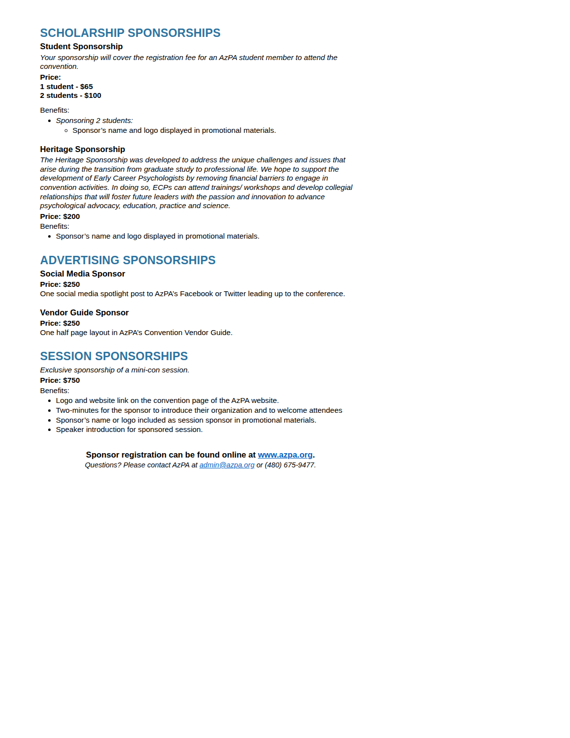SCHOLARSHIP SPONSORSHIPS
Student Sponsorship
Your sponsorship will cover the registration fee for an AzPA student member to attend the convention.
Price:
1 student - $65
2 students - $100
Benefits:
Sponsoring 2 students:
Sponsor’s name and logo displayed in promotional materials.
Heritage Sponsorship
The Heritage Sponsorship was developed to address the unique challenges and issues that arise during the transition from graduate study to professional life. We hope to support the development of Early Career Psychologists by removing financial barriers to engage in convention activities. In doing so, ECPs can attend trainings/ workshops and develop collegial relationships that will foster future leaders with the passion and innovation to advance psychological advocacy, education, practice and science.
Price: $200
Benefits:
Sponsor’s name and logo displayed in promotional materials.
ADVERTISING SPONSORSHIPS
Social Media Sponsor
Price: $250
One social media spotlight post to AzPA’s Facebook or Twitter leading up to the conference.
Vendor Guide Sponsor
Price: $250
One half page layout in AzPA’s Convention Vendor Guide.
SESSION SPONSORSHIPS
Exclusive sponsorship of a mini-con session.
Price: $750
Benefits:
Logo and website link on the convention page of the AzPA website.
Two-minutes for the sponsor to introduce their organization and to welcome attendees
Sponsor’s name or logo included as session sponsor in promotional materials.
Speaker introduction for sponsored session.
Sponsor registration can be found online at www.azpa.org.
Questions? Please contact AzPA at admin@azpa.org or (480) 675-9477.